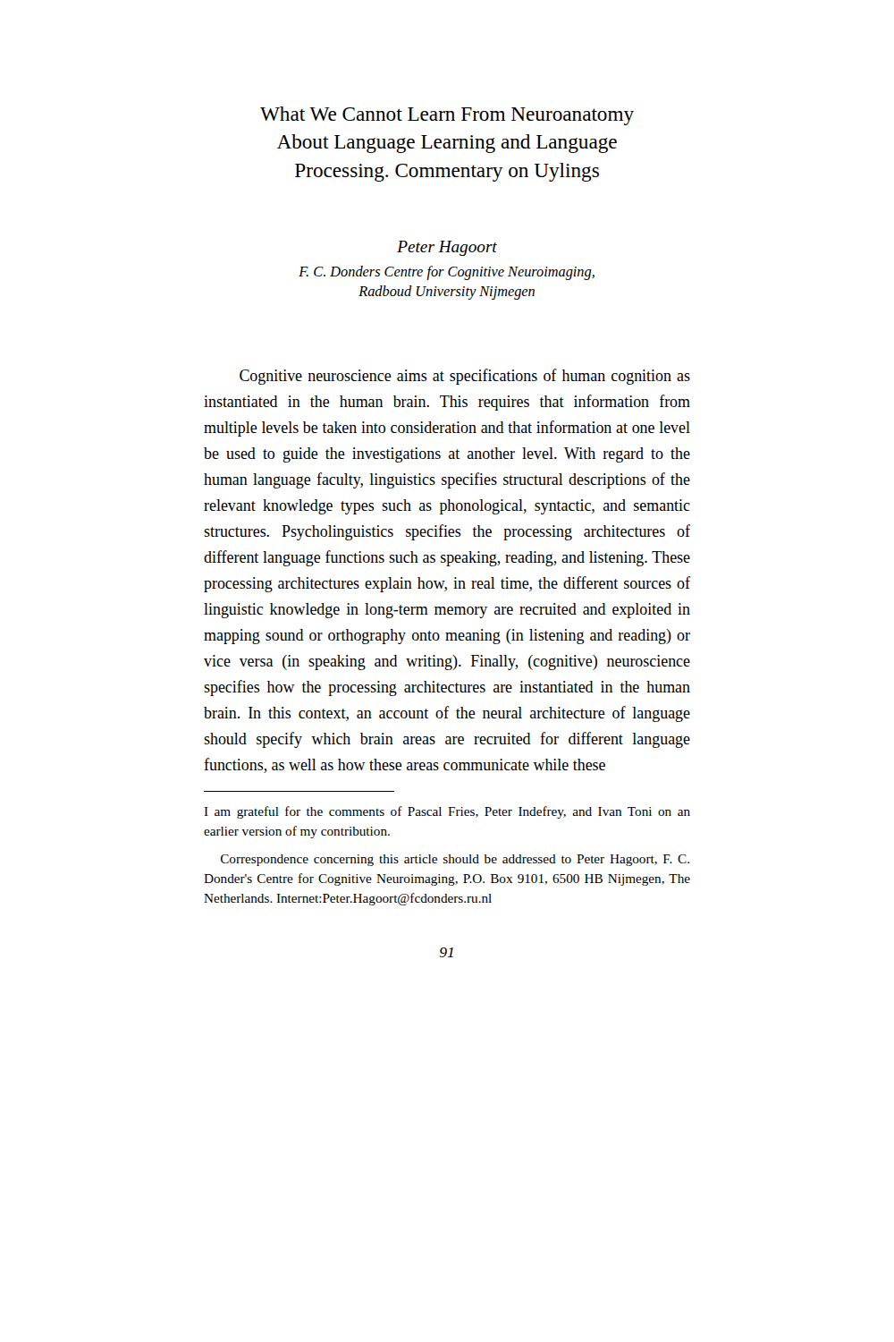What We Cannot Learn From Neuroanatomy
About Language Learning and Language
Processing. Commentary on Uylings
Peter Hagoort
F. C. Donders Centre for Cognitive Neuroimaging,
Radboud University Nijmegen
Cognitive neuroscience aims at specifications of human cognition as instantiated in the human brain. This requires that information from multiple levels be taken into consideration and that information at one level be used to guide the investigations at another level. With regard to the human language faculty, linguistics specifies structural descriptions of the relevant knowledge types such as phonological, syntactic, and semantic structures. Psycholinguistics specifies the processing architectures of different language functions such as speaking, reading, and listening. These processing architectures explain how, in real time, the different sources of linguistic knowledge in long-term memory are recruited and exploited in mapping sound or orthography onto meaning (in listening and reading) or vice versa (in speaking and writing). Finally, (cognitive) neuroscience specifies how the processing architectures are instantiated in the human brain. In this context, an account of the neural architecture of language should specify which brain areas are recruited for different language functions, as well as how these areas communicate while these
I am grateful for the comments of Pascal Fries, Peter Indefrey, and Ivan Toni on an earlier version of my contribution.
Correspondence concerning this article should be addressed to Peter Hagoort, F. C. Donder's Centre for Cognitive Neuroimaging, P.O. Box 9101, 6500 HB Nijmegen, The Netherlands. Internet:Peter.Hagoort@fcdonders.ru.nl
91